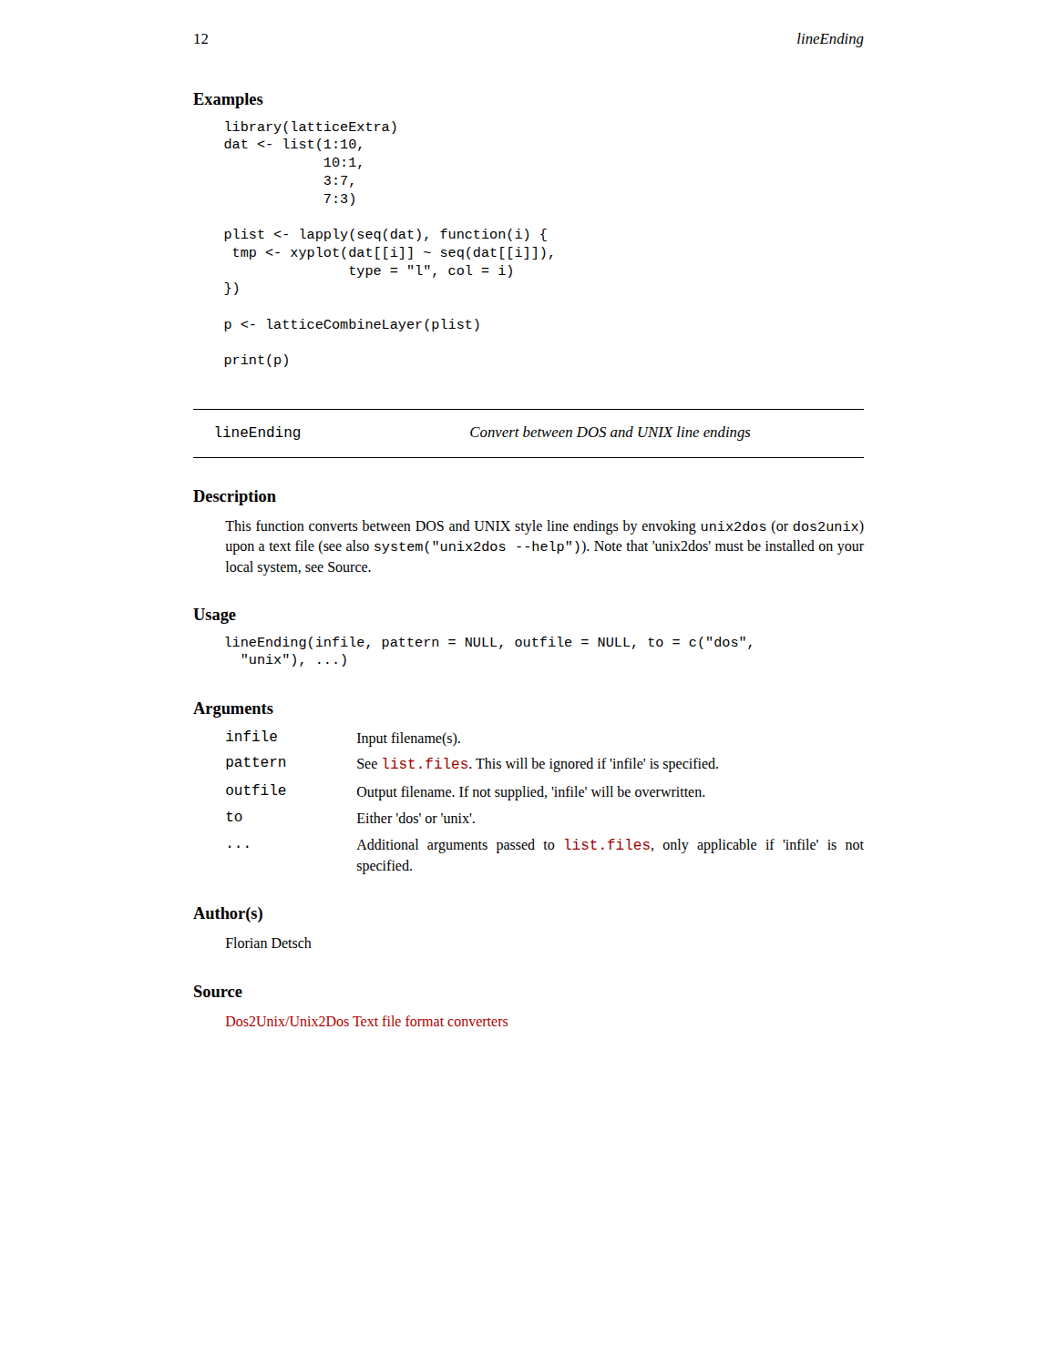12 lineEnding
Examples
library(latticeExtra)
dat <- list(1:10,
            10:1,
            3:7,
            7:3)

plist <- lapply(seq(dat), function(i) {
 tmp <- xyplot(dat[[i]] ~ seq(dat[[i]]),
               type = "l", col = i)
})

p <- latticeCombineLayer(plist)

print(p)
lineEnding Convert between DOS and UNIX line endings
Description
This function converts between DOS and UNIX style line endings by envoking unix2dos (or dos2unix) upon a text file (see also system("unix2dos --help")). Note that 'unix2dos' must be installed on your local system, see Source.
Usage
lineEnding(infile, pattern = NULL, outfile = NULL, to = c("dos",
  "unix"), ...)
Arguments
infile
Input filename(s).
pattern
See list.files. This will be ignored if 'infile' is specified.
outfile
Output filename. If not supplied, 'infile' will be overwritten.
to
Either 'dos' or 'unix'.
...
Additional arguments passed to list.files, only applicable if 'infile' is not specified.
Author(s)
Florian Detsch
Source
Dos2Unix/Unix2Dos Text file format converters